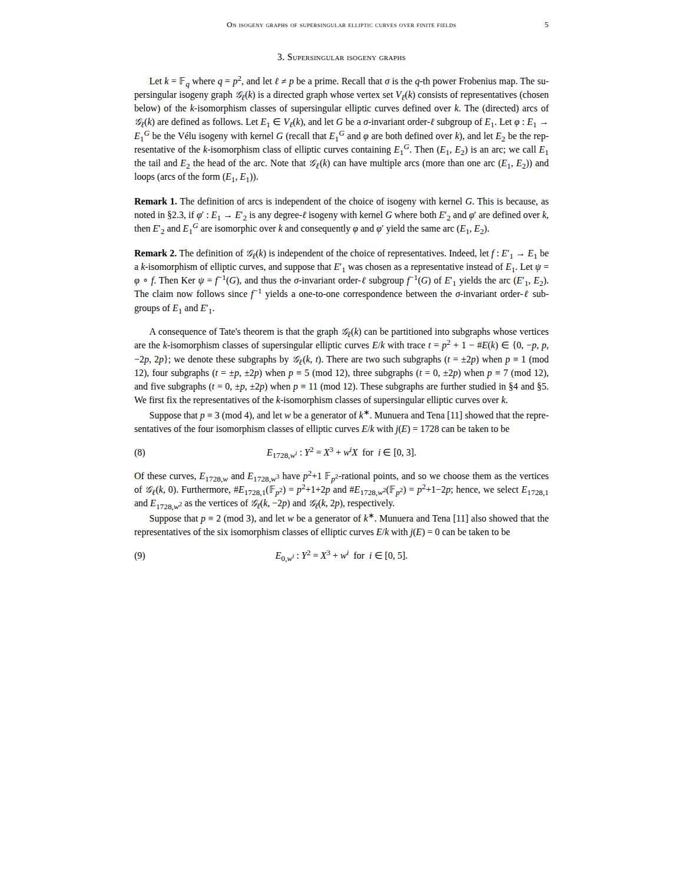On isogeny graphs of supersingular elliptic curves over finite fields 5
3. Supersingular isogeny graphs
Let k = 𝔽q where q = p2, and let ℓ ≠ p be a prime. Recall that σ is the q-th power Frobenius map. The supersingular isogeny graph 𝒢ℓ(k) is a directed graph whose vertex set Vℓ(k) consists of representatives (chosen below) of the k-isomorphism classes of supersingular elliptic curves defined over k. The (directed) arcs of 𝒢ℓ(k) are defined as follows. Let E1 ∈ Vℓ(k), and let G be a σ-invariant order-ℓ subgroup of E1. Let φ : E1 → E1G be the Vélu isogeny with kernel G (recall that E1G and φ are both defined over k), and let E2 be the representative of the k-isomorphism class of elliptic curves containing E1G. Then (E1, E2) is an arc; we call E1 the tail and E2 the head of the arc. Note that 𝒢ℓ(k) can have multiple arcs (more than one arc (E1, E2)) and loops (arcs of the form (E1, E1)).
Remark 1. The definition of arcs is independent of the choice of isogeny with kernel G. This is because, as noted in §2.3, if φ′ : E1 → E′2 is any degree-ℓ isogeny with kernel G where both E′2 and φ′ are defined over k, then E′2 and E1G are isomorphic over k and consequently φ and φ′ yield the same arc (E1, E2).
Remark 2. The definition of 𝒢ℓ(k) is independent of the choice of representatives. Indeed, let f : E′1 → E1 be a k-isomorphism of elliptic curves, and suppose that E′1 was chosen as a representative instead of E1. Let ψ = φ ∘ f. Then Ker ψ = f−1(G), and thus the σ-invariant order-ℓ subgroup f−1(G) of E′1 yields the arc (E′1, E2). The claim now follows since f−1 yields a one-to-one correspondence between the σ-invariant order-ℓ subgroups of E1 and E′1.
A consequence of Tate's theorem is that the graph 𝒢ℓ(k) can be partitioned into subgraphs whose vertices are the k-isomorphism classes of supersingular elliptic curves E/k with trace t = p2 + 1 − #E(k) ∈ {0, −p, p, −2p, 2p}; we denote these subgraphs by 𝒢ℓ(k, t). There are two such subgraphs (t = ±2p) when p ≡ 1 (mod 12), four subgraphs (t = ±p, ±2p) when p ≡ 5 (mod 12), three subgraphs (t = 0, ±2p) when p ≡ 7 (mod 12), and five subgraphs (t = 0, ±p, ±2p) when p ≡ 11 (mod 12). These subgraphs are further studied in §4 and §5. We first fix the representatives of the k-isomorphism classes of supersingular elliptic curves over k.
Suppose that p ≡ 3 (mod 4), and let w be a generator of k∗. Munuera and Tena [11] showed that the representatives of the four isomorphism classes of elliptic curves E/k with j(E) = 1728 can be taken to be
(8) E1728,wi : Y2 = X3 + wiX for i ∈ [0, 3].
Of these curves, E1728,w and E1728,w3 have p2+1 𝔽p2-rational points, and so we choose them as the vertices of 𝒢ℓ(k, 0). Furthermore, #E1728,1(𝔽p2) = p2+1+2p and #E1728,w2(𝔽p2) = p2+1−2p; hence, we select E1728,1 and E1728,w2 as the vertices of 𝒢ℓ(k, −2p) and 𝒢ℓ(k, 2p), respectively.
Suppose that p ≡ 2 (mod 3), and let w be a generator of k∗. Munuera and Tena [11] also showed that the representatives of the six isomorphism classes of elliptic curves E/k with j(E) = 0 can be taken to be
(9) E0,wi : Y2 = X3 + wi for i ∈ [0, 5].